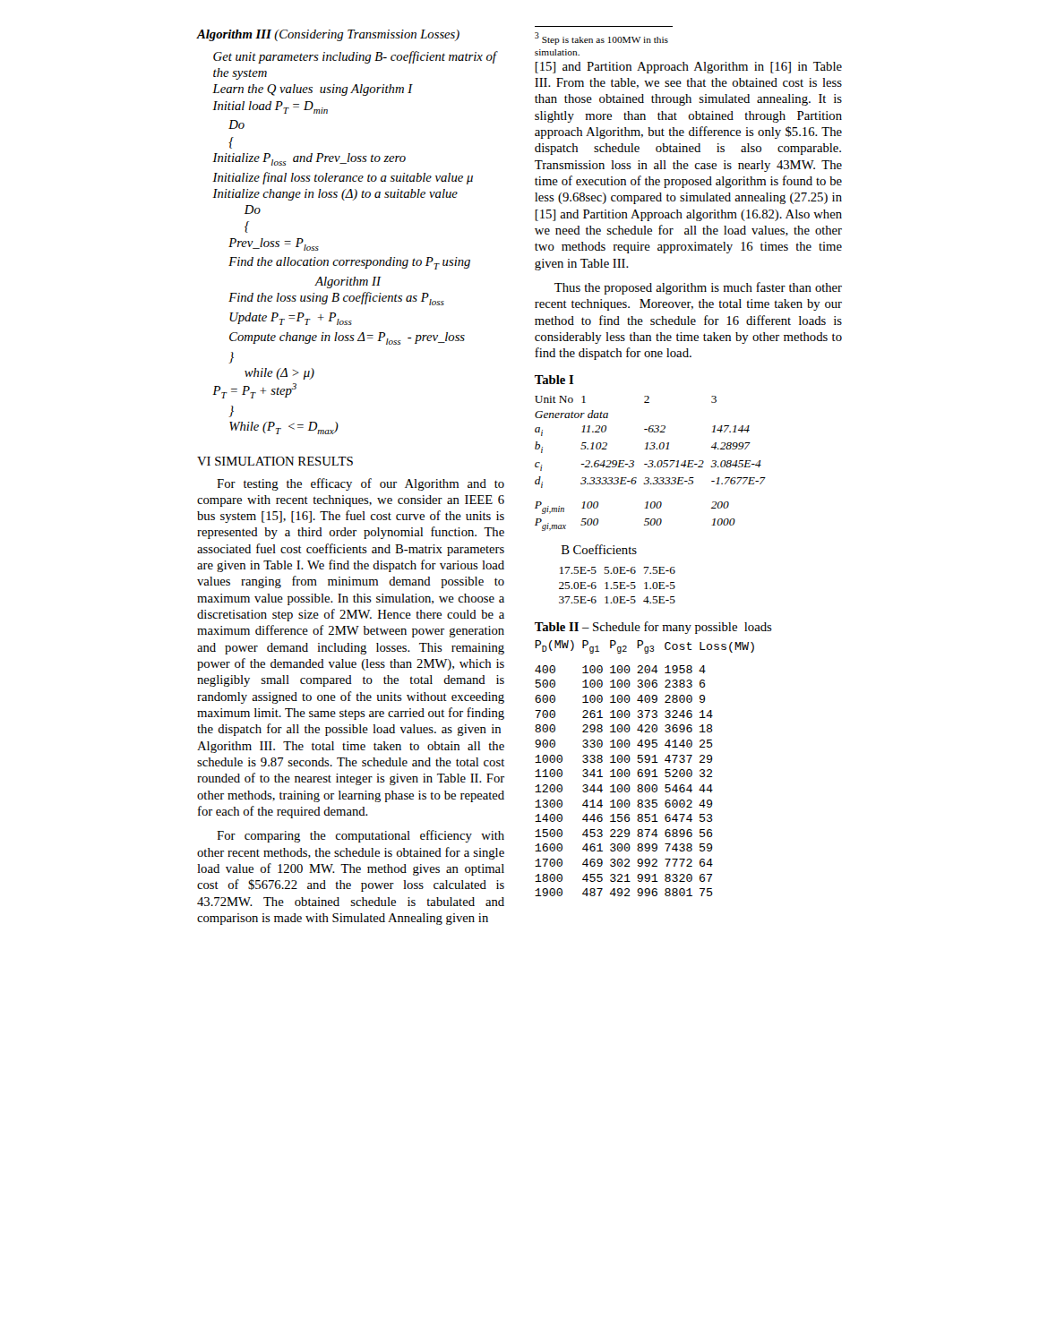Algorithm III (Considering Transmission Losses)
Get unit parameters including B- coefficient matrix of the system
Learn the Q values using Algorithm I
Initial load PT = Dmin
Do
{
Initialize Ploss and Prev_loss to zero
Initialize final loss tolerance to a suitable value μ
Initialize change in loss (Δ) to a suitable value
Do
{
Prev_loss = Ploss
Find the allocation corresponding to PT using
Algorithm II
Find the loss using B coefficients as Ploss
Update PT =PT + Ploss
Compute change in loss Δ= Ploss - prev_loss
}
while (Δ > μ)
PT = PT + step3
}
While (PT <= Dmax)
VI SIMULATION RESULTS
For testing the efficacy of our Algorithm and to compare with recent techniques, we consider an IEEE 6 bus system [15], [16]. The fuel cost curve of the units is represented by a third order polynomial function. The associated fuel cost coefficients and B-matrix parameters are given in Table I. We find the dispatch for various load values ranging from minimum demand possible to maximum value possible. In this simulation, we choose a discretisation step size of 2MW. Hence there could be a maximum difference of 2MW between power generation and power demand including losses. This remaining power of the demanded value (less than 2MW), which is negligibly small compared to the total demand is randomly assigned to one of the units without exceeding maximum limit. The same steps are carried out for finding the dispatch for all the possible load values. as given in Algorithm III. The total time taken to obtain all the schedule is 9.87 seconds. The schedule and the total cost rounded of to the nearest integer is given in Table II. For other methods, training or learning phase is to be repeated for each of the required demand.
For comparing the computational efficiency with other recent methods, the schedule is obtained for a single load value of 1200 MW. The method gives an optimal cost of $5676.22 and the power loss calculated is 43.72MW. The obtained schedule is tabulated and comparison is made with Simulated Annealing given in
3 Step is taken as 100MW in this simulation.
[15] and Partition Approach Algorithm in [16] in Table III. From the table, we see that the obtained cost is less than those obtained through simulated annealing. It is slightly more than that obtained through Partition approach Algorithm, but the difference is only $5.16. The dispatch schedule obtained is also comparable. Transmission loss in all the case is nearly 43MW. The time of execution of the proposed algorithm is found to be less (9.68sec) compared to simulated annealing (27.25) in [15] and Partition Approach algorithm (16.82). Also when we need the schedule for all the load values, the other two methods require approximately 16 times the time given in Table III.
Thus the proposed algorithm is much faster than other recent techniques. Moreover, the total time taken by our method to find the schedule for 16 different loads is considerably less than the time taken by other methods to find the dispatch for one load.
Table I
| Unit No | 1 | 2 | 3 |
| Generator data |
| a i | 11.20 | -632 | 147.144 |
| b i | 5.102 | 13.01 | 4.28997 |
| c i | -2.6429E-3 | -3.05714E-2 | 3.0845E-4 |
| d i | 3.33333E-6 | 3.3333E-5 | -1.7677E-7 |
| P gi,min | 100 | 100 | 200 |
| P gi,max | 500 | 500 | 1000 |
B Coefficients
| 17.5E-5 | 5.0E-6 | 7.5E-6 |
| 25.0E-6 | 1.5E-5 | 1.0E-5 |
| 37.5E-6 | 1.0E-5 | 4.5E-5 |
Table II – Schedule for many possible loads
| P D (MW) | P g1 | P g2 | P g3 | Cost | Loss(MW) |
| 400 | 100 | 100 | 204 | 1958 | 4 |
| 500 | 100 | 100 | 306 | 2383 | 6 |
| 600 | 100 | 100 | 409 | 2800 | 9 |
| 700 | 261 | 100 | 373 | 3246 | 14 |
| 800 | 298 | 100 | 420 | 3696 | 18 |
| 900 | 330 | 100 | 495 | 4140 | 25 |
| 1000 | 338 | 100 | 591 | 4737 | 29 |
| 1100 | 341 | 100 | 691 | 5200 | 32 |
| 1200 | 344 | 100 | 800 | 5464 | 44 |
| 1300 | 414 | 100 | 835 | 6002 | 49 |
| 1400 | 446 | 156 | 851 | 6474 | 53 |
| 1500 | 453 | 229 | 874 | 6896 | 56 |
| 1600 | 461 | 300 | 899 | 7438 | 59 |
| 1700 | 469 | 302 | 992 | 7772 | 64 |
| 1800 | 455 | 321 | 991 | 8320 | 67 |
| 1900 | 487 | 492 | 996 | 8801 | 75 |